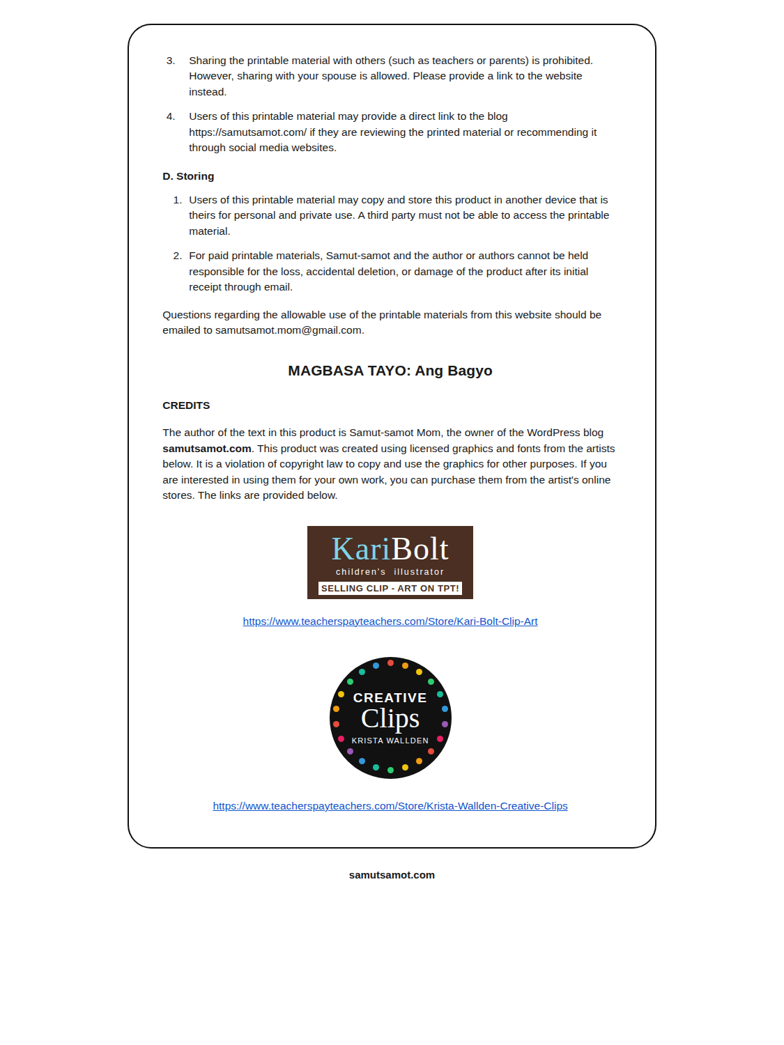Sharing the printable material with others (such as teachers or parents) is prohibited. However, sharing with your spouse is allowed. Please provide a link to the website instead.
Users of this printable material may provide a direct link to the blog https://samutsamot.com/ if they are reviewing the printed material or recommending it through social media websites.
D. Storing
Users of this printable material may copy and store this product in another device that is theirs for personal and private use. A third party must not be able to access the printable material.
For paid printable materials, Samut-samot and the author or authors cannot be held responsible for the loss, accidental deletion, or damage of the product after its initial receipt through email.
Questions regarding the allowable use of the printable materials from this website should be emailed to samutsamot.mom@gmail.com.
MAGBASA TAYO: Ang Bagyo
CREDITS
The author of the text in this product is Samut-samot Mom, the owner of the WordPress blog samutsamot.com. This product was created using licensed graphics and fonts from the artists below. It is a violation of copyright law to copy and use the graphics for other purposes. If you are interested in using them for your own work, you can purchase them from the artist's online stores. The links are provided below.
KariBolt
children's illustrator
SELLING CLIP - ART ON TPT!
https://www.teacherspayteachers.com/Store/Kari-Bolt-Clip-Art
CREATIVE
Clips
KRISTA WALLDEN
https://www.teacherspayteachers.com/Store/Krista-Wallden-Creative-Clips
samutsamot.com